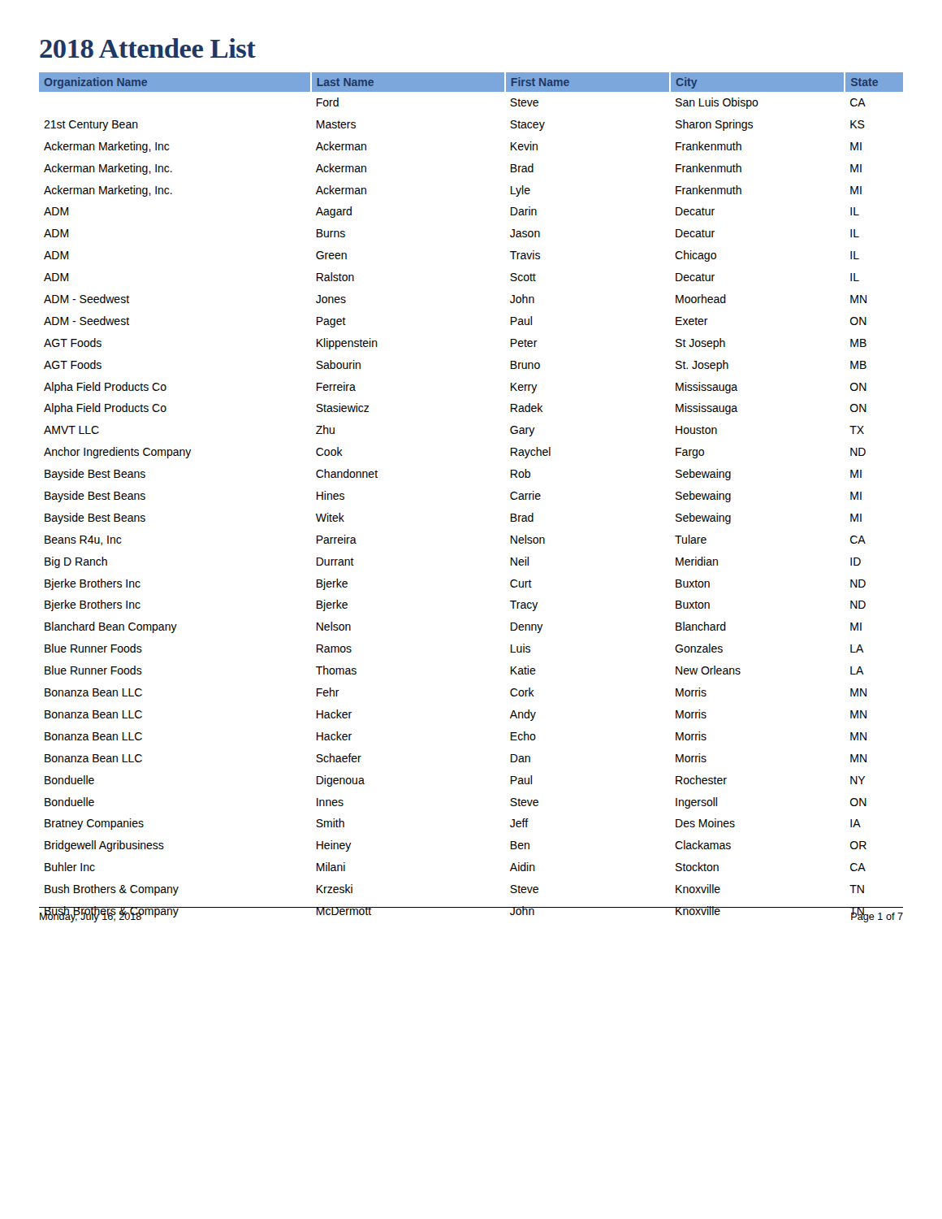2018 Attendee List
| Organization Name | Last Name | First Name | City | State |
| --- | --- | --- | --- | --- |
| | Ford | Steve | San Luis Obispo | CA |
| 21st Century Bean | Masters | Stacey | Sharon Springs | KS |
| Ackerman Marketing, Inc | Ackerman | Kevin | Frankenmuth | MI |
| Ackerman Marketing, Inc. | Ackerman | Brad | Frankenmuth | MI |
| Ackerman Marketing, Inc. | Ackerman | Lyle | Frankenmuth | MI |
| ADM | Aagard | Darin | Decatur | IL |
| ADM | Burns | Jason | Decatur | IL |
| ADM | Green | Travis | Chicago | IL |
| ADM | Ralston | Scott | Decatur | IL |
| ADM - Seedwest | Jones | John | Moorhead | MN |
| ADM - Seedwest | Paget | Paul | Exeter | ON |
| AGT Foods | Klippenstein | Peter | St Joseph | MB |
| AGT Foods | Sabourin | Bruno | St. Joseph | MB |
| Alpha Field Products Co | Ferreira | Kerry | Mississauga | ON |
| Alpha Field Products Co | Stasiewicz | Radek | Mississauga | ON |
| AMVT LLC | Zhu | Gary | Houston | TX |
| Anchor Ingredients Company | Cook | Raychel | Fargo | ND |
| Bayside Best Beans | Chandonnet | Rob | Sebewaing | MI |
| Bayside Best Beans | Hines | Carrie | Sebewaing | MI |
| Bayside Best Beans | Witek | Brad | Sebewaing | MI |
| Beans R4u, Inc | Parreira | Nelson | Tulare | CA |
| Big D Ranch | Durrant | Neil | Meridian | ID |
| Bjerke Brothers Inc | Bjerke | Curt | Buxton | ND |
| Bjerke Brothers Inc | Bjerke | Tracy | Buxton | ND |
| Blanchard Bean Company | Nelson | Denny | Blanchard | MI |
| Blue Runner Foods | Ramos | Luis | Gonzales | LA |
| Blue Runner Foods | Thomas | Katie | New Orleans | LA |
| Bonanza Bean LLC | Fehr | Cork | Morris | MN |
| Bonanza Bean LLC | Hacker | Andy | Morris | MN |
| Bonanza Bean LLC | Hacker | Echo | Morris | MN |
| Bonanza Bean LLC | Schaefer | Dan | Morris | MN |
| Bonduelle | Digenoua | Paul | Rochester | NY |
| Bonduelle | Innes | Steve | Ingersoll | ON |
| Bratney Companies | Smith | Jeff | Des Moines | IA |
| Bridgewell Agribusiness | Heiney | Ben | Clackamas | OR |
| Buhler Inc | Milani | Aidin | Stockton | CA |
| Bush Brothers & Company | Krzeski | Steve | Knoxville | TN |
| Bush Brothers & Company | McDermott | John | Knoxville | TN |
Monday, July 16, 2018 Page 1 of 7